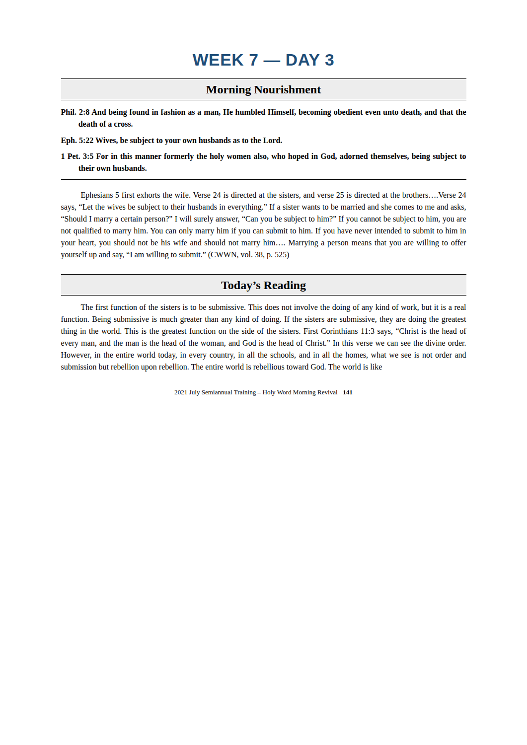WEEK 7 — DAY 3
Morning Nourishment
Phil. 2:8 And being found in fashion as a man, He humbled Himself, becoming obedient even unto death, and that the death of a cross.
Eph. 5:22 Wives, be subject to your own husbands as to the Lord.
1 Pet. 3:5 For in this manner formerly the holy women also, who hoped in God, adorned themselves, being subject to their own husbands.
Ephesians 5 first exhorts the wife. Verse 24 is directed at the sisters, and verse 25 is directed at the brothers….Verse 24 says, “Let the wives be subject to their husbands in everything.” If a sister wants to be married and she comes to me and asks, “Should I marry a certain person?” I will surely answer, “Can you be subject to him?” If you cannot be subject to him, you are not qualified to marry him. You can only marry him if you can submit to him. If you have never intended to submit to him in your heart, you should not be his wife and should not marry him…. Marrying a person means that you are willing to offer yourself up and say, “I am willing to submit.” (CWWN, vol. 38, p. 525)
Today’s Reading
The first function of the sisters is to be submissive. This does not involve the doing of any kind of work, but it is a real function. Being submissive is much greater than any kind of doing. If the sisters are submissive, they are doing the greatest thing in the world. This is the greatest function on the side of the sisters. First Corinthians 11:3 says, “Christ is the head of every man, and the man is the head of the woman, and God is the head of Christ.” In this verse we can see the divine order. However, in the entire world today, in every country, in all the schools, and in all the homes, what we see is not order and submission but rebellion upon rebellion. The entire world is rebellious toward God. The world is like
2021 July Semiannual Training – Holy Word Morning Revival141